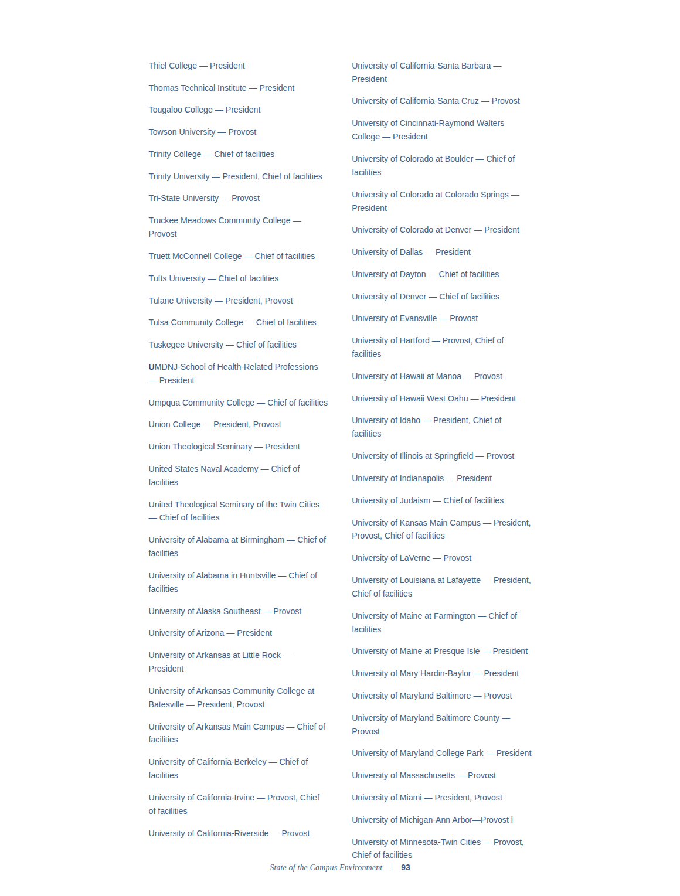Thiel College — President
Thomas Technical Institute — President
Tougaloo College — President
Towson University — Provost
Trinity College — Chief of facilities
Trinity University — President, Chief of facilities
Tri-State University — Provost
Truckee Meadows Community College — Provost
Truett McConnell College — Chief of facilities
Tufts University — Chief of facilities
Tulane University — President, Provost
Tulsa Community College — Chief of facilities
Tuskegee University — Chief of facilities
UMDNJ-School of Health-Related Professions — President
Umpqua Community College — Chief of facilities
Union College — President, Provost
Union Theological Seminary — President
United States Naval Academy — Chief of facilities
United Theological Seminary of the Twin Cities — Chief of facilities
University of Alabama at Birmingham — Chief of facilities
University of Alabama in Huntsville — Chief of facilities
University of Alaska Southeast — Provost
University of Arizona — President
University of Arkansas at Little Rock — President
University of Arkansas Community College at Batesville — President, Provost
University of Arkansas Main Campus — Chief of facilities
University of California-Berkeley — Chief of facilities
University of California-Irvine — Provost, Chief of facilities
University of California-Riverside — Provost
University of California-Santa Barbara — President
University of California-Santa Cruz — Provost
University of Cincinnati-Raymond Walters College — President
University of Colorado at Boulder — Chief of facilities
University of Colorado at Colorado Springs — President
University of Colorado at Denver — President
University of Dallas — President
University of Dayton — Chief of facilities
University of Denver — Chief of facilities
University of Evansville — Provost
University of Hartford — Provost, Chief of facilities
University of Hawaii at Manoa — Provost
University of Hawaii West Oahu — President
University of Idaho — President, Chief of facilities
University of Illinois at Springfield — Provost
University of Indianapolis — President
University of Judaism — Chief of facilities
University of Kansas Main Campus — President, Provost, Chief of facilities
University of LaVerne — Provost
University of Louisiana at Lafayette — President, Chief of facilities
University of Maine at Farmington — Chief of facilities
University of Maine at Presque Isle — President
University of Mary Hardin-Baylor — President
University of Maryland Baltimore — Provost
University of Maryland Baltimore County — Provost
University of Maryland College Park — President
University of Massachusetts — Provost
University of Miami — President, Provost
University of Michigan-Ann Arbor—Provost l
University of Minnesota-Twin Cities — Provost, Chief of facilities
State of the Campus Environment 93